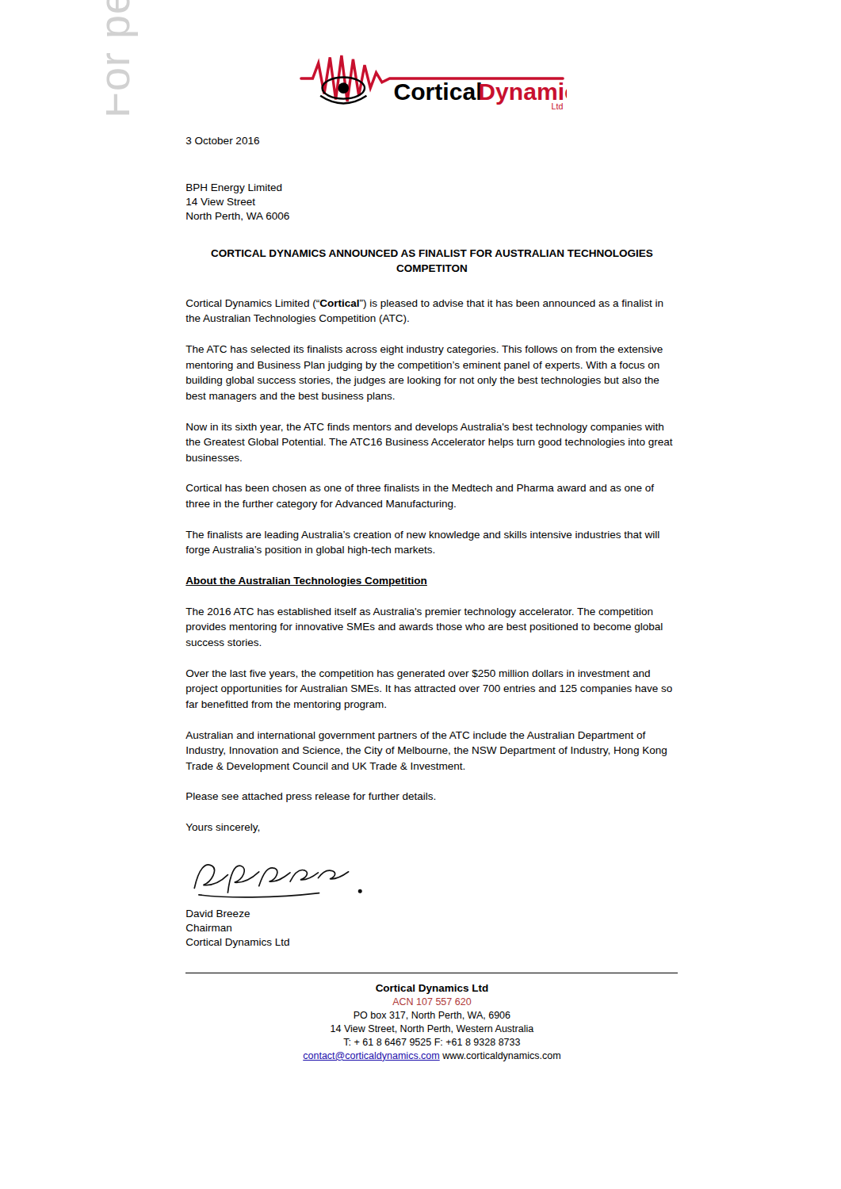For personal use only
3 October 2016
BPH Energy Limited
14 View Street
North Perth, WA 6006
CORTICAL DYNAMICS ANNOUNCED AS FINALIST FOR AUSTRALIAN TECHNOLOGIES COMPETITON
Cortical Dynamics Limited (“Cortical”) is pleased to advise that it has been announced as a finalist in the Australian Technologies Competition (ATC).
The ATC has selected its finalists across eight industry categories. This follows on from the extensive mentoring and Business Plan judging by the competition’s eminent panel of experts. With a focus on building global success stories, the judges are looking for not only the best technologies but also the best managers and the best business plans.
Now in its sixth year, the ATC finds mentors and develops Australia's best technology companies with the Greatest Global Potential. The ATC16 Business Accelerator helps turn good technologies into great businesses.
Cortical has been chosen as one of three finalists in the Medtech and Pharma award and as one of three in the further category for Advanced Manufacturing.
The finalists are leading Australia’s creation of new knowledge and skills intensive industries that will forge Australia’s position in global high-tech markets.
About the Australian Technologies Competition
The 2016 ATC has established itself as Australia's premier technology accelerator. The competition provides mentoring for innovative SMEs and awards those who are best positioned to become global success stories.
Over the last five years, the competition has generated over $250 million dollars in investment and project opportunities for Australian SMEs. It has attracted over 700 entries and 125 companies have so far benefitted from the mentoring program.
Australian and international government partners of the ATC include the Australian Department of Industry, Innovation and Science, the City of Melbourne, the NSW Department of Industry, Hong Kong Trade & Development Council and UK Trade & Investment.
Please see attached press release for further details.
Yours sincerely,
David Breeze
Chairman
Cortical Dynamics Ltd
Cortical Dynamics Ltd
ACN 107 557 620
PO box 317, North Perth, WA, 6906
14 View Street, North Perth, Western Australia
T: + 61 8 6467 9525 F: +61 8 9328 8733
contact@corticaldynamics.com www.corticaldynamics.com